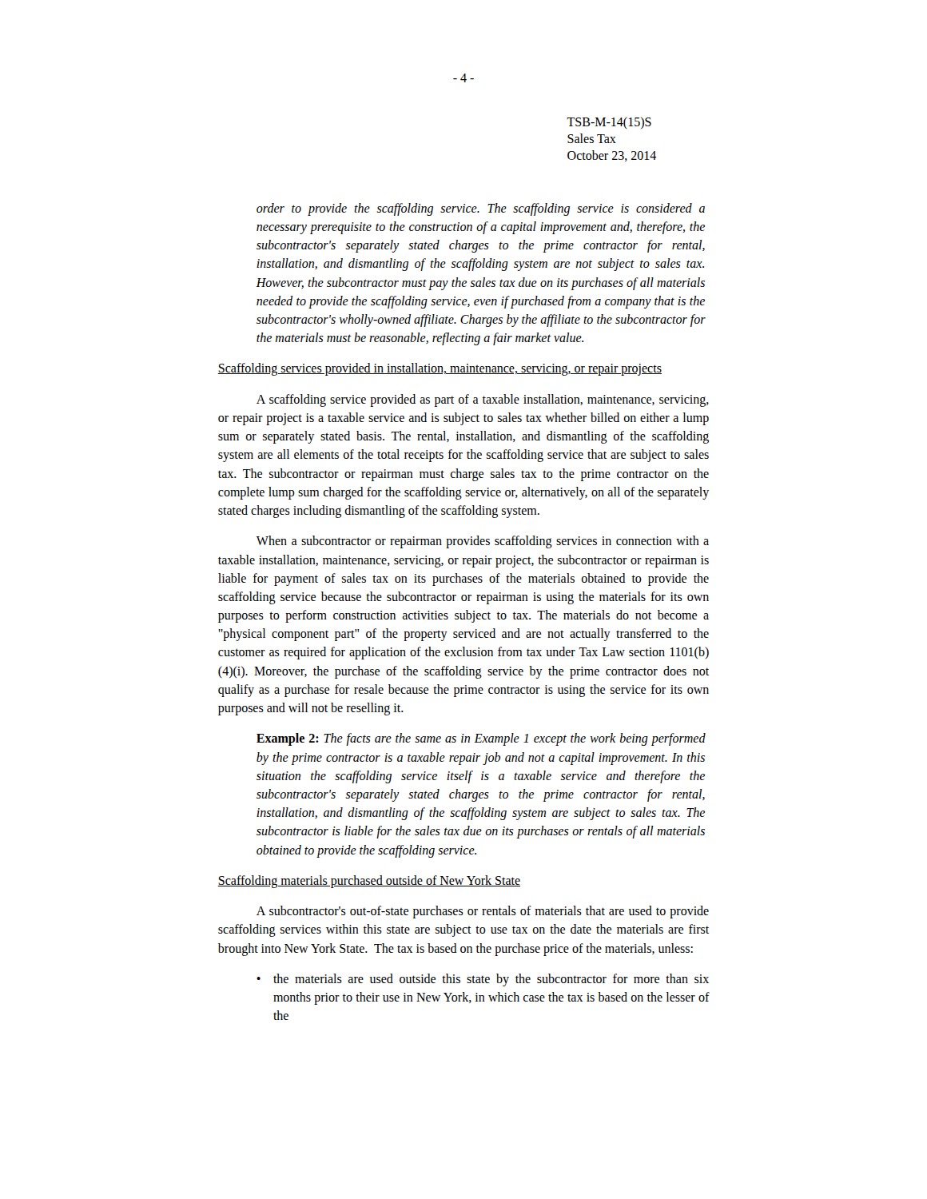- 4 -
TSB-M-14(15)S
Sales Tax
October 23, 2014
order to provide the scaffolding service. The scaffolding service is considered a necessary prerequisite to the construction of a capital improvement and, therefore, the subcontractor's separately stated charges to the prime contractor for rental, installation, and dismantling of the scaffolding system are not subject to sales tax. However, the subcontractor must pay the sales tax due on its purchases of all materials needed to provide the scaffolding service, even if purchased from a company that is the subcontractor's wholly-owned affiliate. Charges by the affiliate to the subcontractor for the materials must be reasonable, reflecting a fair market value.
Scaffolding services provided in installation, maintenance, servicing, or repair projects
A scaffolding service provided as part of a taxable installation, maintenance, servicing, or repair project is a taxable service and is subject to sales tax whether billed on either a lump sum or separately stated basis. The rental, installation, and dismantling of the scaffolding system are all elements of the total receipts for the scaffolding service that are subject to sales tax. The subcontractor or repairman must charge sales tax to the prime contractor on the complete lump sum charged for the scaffolding service or, alternatively, on all of the separately stated charges including dismantling of the scaffolding system.
When a subcontractor or repairman provides scaffolding services in connection with a taxable installation, maintenance, servicing, or repair project, the subcontractor or repairman is liable for payment of sales tax on its purchases of the materials obtained to provide the scaffolding service because the subcontractor or repairman is using the materials for its own purposes to perform construction activities subject to tax. The materials do not become a "physical component part" of the property serviced and are not actually transferred to the customer as required for application of the exclusion from tax under Tax Law section 1101(b)(4)(i). Moreover, the purchase of the scaffolding service by the prime contractor does not qualify as a purchase for resale because the prime contractor is using the service for its own purposes and will not be reselling it.
Example 2: The facts are the same as in Example 1 except the work being performed by the prime contractor is a taxable repair job and not a capital improvement. In this situation the scaffolding service itself is a taxable service and therefore the subcontractor's separately stated charges to the prime contractor for rental, installation, and dismantling of the scaffolding system are subject to sales tax. The subcontractor is liable for the sales tax due on its purchases or rentals of all materials obtained to provide the scaffolding service.
Scaffolding materials purchased outside of New York State
A subcontractor's out-of-state purchases or rentals of materials that are used to provide scaffolding services within this state are subject to use tax on the date the materials are first brought into New York State. The tax is based on the purchase price of the materials, unless:
the materials are used outside this state by the subcontractor for more than six months prior to their use in New York, in which case the tax is based on the lesser of the